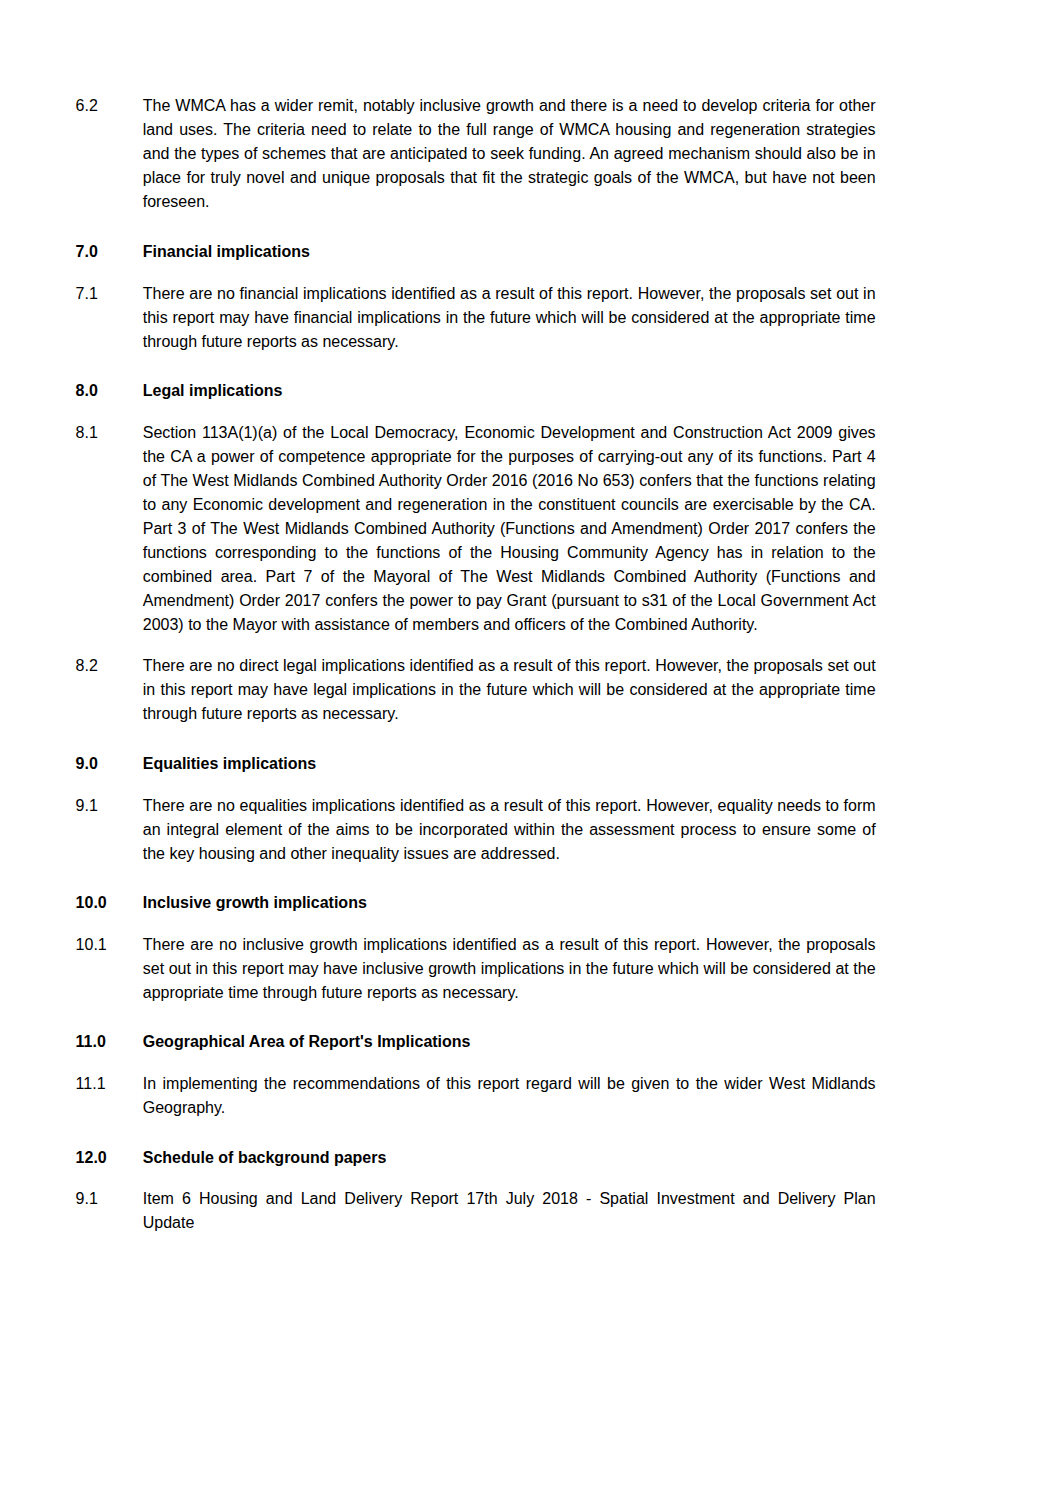6.2
The WMCA has a wider remit, notably inclusive growth and there is a need to develop criteria for other land uses. The criteria need to relate to the full range of WMCA housing and regeneration strategies and the types of schemes that are anticipated to seek funding. An agreed mechanism should also be in place for truly novel and unique proposals that fit the strategic goals of the WMCA, but have not been foreseen.
7.0 Financial implications
7.1
There are no financial implications identified as a result of this report. However, the proposals set out in this report may have financial implications in the future which will be considered at the appropriate time through future reports as necessary.
8.0 Legal implications
8.1
Section 113A(1)(a) of the Local Democracy, Economic Development and Construction Act 2009 gives the CA a power of competence appropriate for the purposes of carrying-out any of its functions. Part 4 of The West Midlands Combined Authority Order 2016 (2016 No 653) confers that the functions relating to any Economic development and regeneration in the constituent councils are exercisable by the CA. Part 3 of The West Midlands Combined Authority (Functions and Amendment) Order 2017 confers the functions corresponding to the functions of the Housing Community Agency has in relation to the combined area. Part 7 of the Mayoral of The West Midlands Combined Authority (Functions and Amendment) Order 2017 confers the power to pay Grant (pursuant to s31 of the Local Government Act 2003) to the Mayor with assistance of members and officers of the Combined Authority.
8.2
There are no direct legal implications identified as a result of this report. However, the proposals set out in this report may have legal implications in the future which will be considered at the appropriate time through future reports as necessary.
9.0 Equalities implications
9.1
There are no equalities implications identified as a result of this report. However, equality needs to form an integral element of the aims to be incorporated within the assessment process to ensure some of the key housing and other inequality issues are addressed.
10.0 Inclusive growth implications
10.1
There are no inclusive growth implications identified as a result of this report. However, the proposals set out in this report may have inclusive growth implications in the future which will be considered at the appropriate time through future reports as necessary.
11.0 Geographical Area of Report's Implications
11.1
In implementing the recommendations of this report regard will be given to the wider West Midlands Geography.
12.0 Schedule of background papers
9.1
Item 6 Housing and Land Delivery Report 17th July 2018 - Spatial Investment and Delivery Plan Update